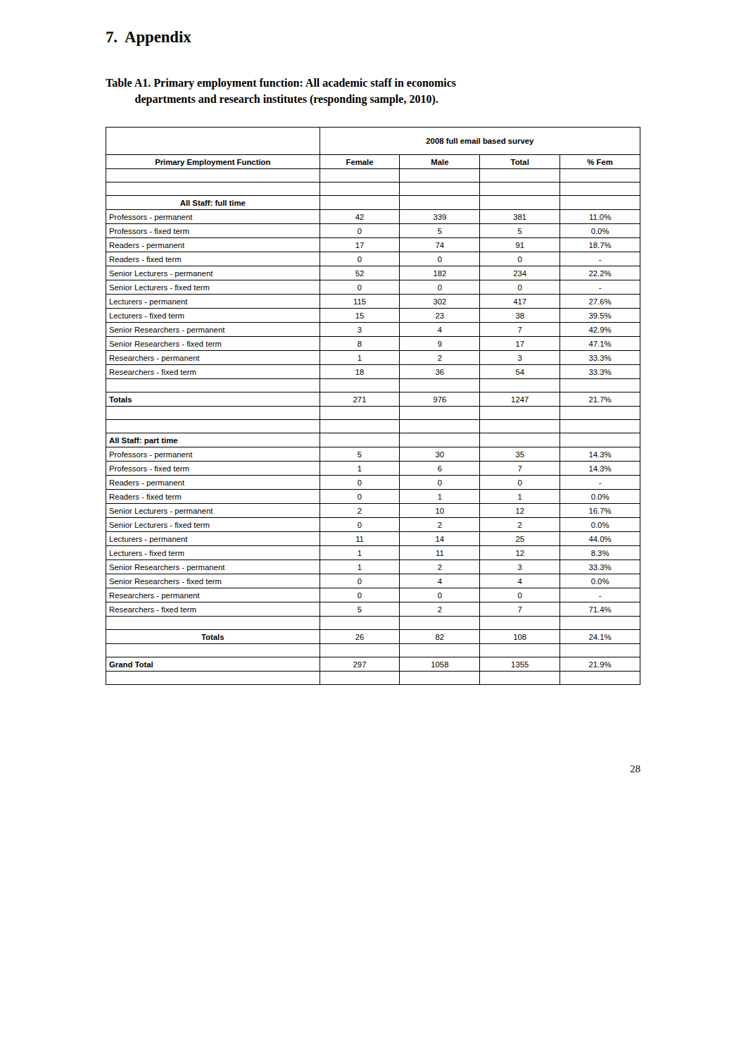7. Appendix
Table A1. Primary employment function: All academic staff in economics departments and research institutes (responding sample, 2010).
| | 2008 full email based survey |
| Primary Employment Function | Female | Male | Total | % Fem |
| All Staff: full time | | | | |
| Professors - permanent | 42 | 339 | 381 | 11.0% |
| Professors - fixed term | 0 | 5 | 5 | 0.0% |
| Readers - permanent | 17 | 74 | 91 | 18.7% |
| Readers - fixed term | 0 | 0 | 0 | - |
| Senior Lecturers - permanent | 52 | 182 | 234 | 22.2% |
| Senior Lecturers - fixed term | 0 | 0 | 0 | - |
| Lecturers - permanent | 115 | 302 | 417 | 27.6% |
| Lecturers - fixed term | 15 | 23 | 38 | 39.5% |
| Senior Researchers - permanent | 3 | 4 | 7 | 42.9% |
| Senior Researchers - fixed term | 8 | 9 | 17 | 47.1% |
| Researchers - permanent | 1 | 2 | 3 | 33.3% |
| Researchers - fixed term | 18 | 36 | 54 | 33.3% |
| Totals | 271 | 976 | 1247 | 21.7% |
| All Staff: part time | | | | |
| Professors - permanent | 5 | 30 | 35 | 14.3% |
| Professors - fixed term | 1 | 6 | 7 | 14.3% |
| Readers - permanent | 0 | 0 | 0 | - |
| Readers - fixed term | 0 | 1 | 1 | 0.0% |
| Senior Lecturers - permanent | 2 | 10 | 12 | 16.7% |
| Senior Lecturers - fixed term | 0 | 2 | 2 | 0.0% |
| Lecturers - permanent | 11 | 14 | 25 | 44.0% |
| Lecturers - fixed term | 1 | 11 | 12 | 8.3% |
| Senior Researchers - permanent | 1 | 2 | 3 | 33.3% |
| Senior Researchers - fixed term | 0 | 4 | 4 | 0.0% |
| Researchers - permanent | 0 | 0 | 0 | - |
| Researchers - fixed term | 5 | 2 | 7 | 71.4% |
| Totals | 26 | 82 | 108 | 24.1% |
| Grand Total | 297 | 1058 | 1355 | 21.9% |
28